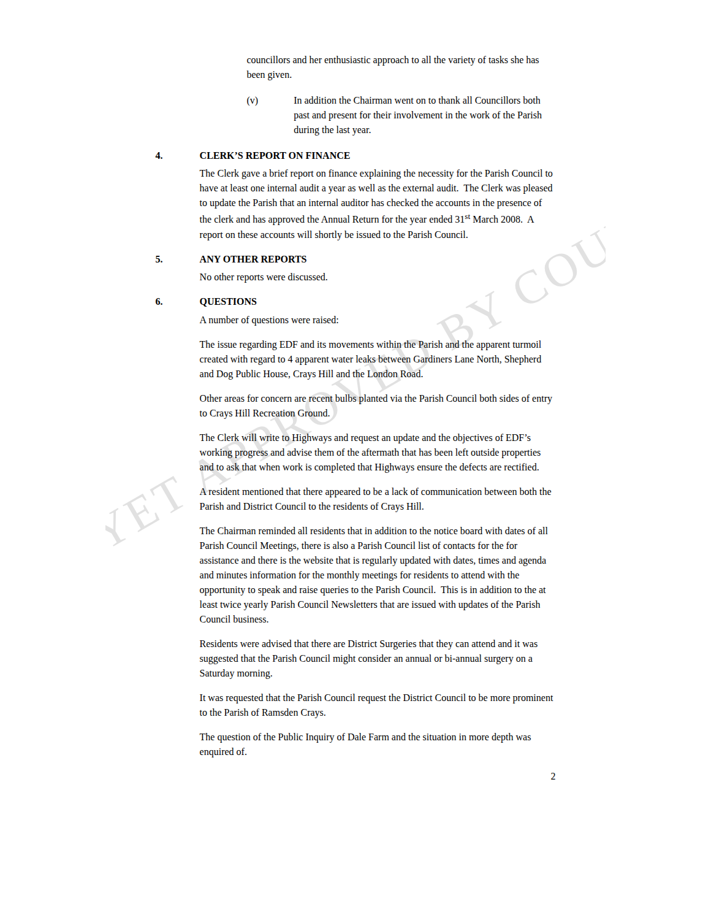NOT YET APPROVED BY COUNCIL
councillors and her enthusiastic approach to all the variety of tasks she has been given.
(v)
In addition the Chairman went on to thank all Councillors both past and present for their involvement in the work of the Parish during the last year.
4.
Clerk’s Report on Finance
The Clerk gave a brief report on finance explaining the necessity for the Parish Council to have at least one internal audit a year as well as the external audit. The Clerk was pleased to update the Parish that an internal auditor has checked the accounts in the presence of the clerk and has approved the Annual Return for the year ended 31st March 2008. A report on these accounts will shortly be issued to the Parish Council.
5.
Any Other Reports
No other reports were discussed.
6.
Questions
A number of questions were raised:
The issue regarding EDF and its movements within the Parish and the apparent turmoil created with regard to 4 apparent water leaks between Gardiners Lane North, Shepherd and Dog Public House, Crays Hill and the London Road.
Other areas for concern are recent bulbs planted via the Parish Council both sides of entry to Crays Hill Recreation Ground.
The Clerk will write to Highways and request an update and the objectives of EDF’s working progress and advise them of the aftermath that has been left outside properties and to ask that when work is completed that Highways ensure the defects are rectified.
A resident mentioned that there appeared to be a lack of communication between both the Parish and District Council to the residents of Crays Hill.
The Chairman reminded all residents that in addition to the notice board with dates of all Parish Council Meetings, there is also a Parish Council list of contacts for the for assistance and there is the website that is regularly updated with dates, times and agenda and minutes information for the monthly meetings for residents to attend with the opportunity to speak and raise queries to the Parish Council. This is in addition to the at least twice yearly Parish Council Newsletters that are issued with updates of the Parish Council business.
Residents were advised that there are District Surgeries that they can attend and it was suggested that the Parish Council might consider an annual or bi-annual surgery on a Saturday morning.
It was requested that the Parish Council request the District Council to be more prominent to the Parish of Ramsden Crays.
The question of the Public Inquiry of Dale Farm and the situation in more depth was enquired of.
2